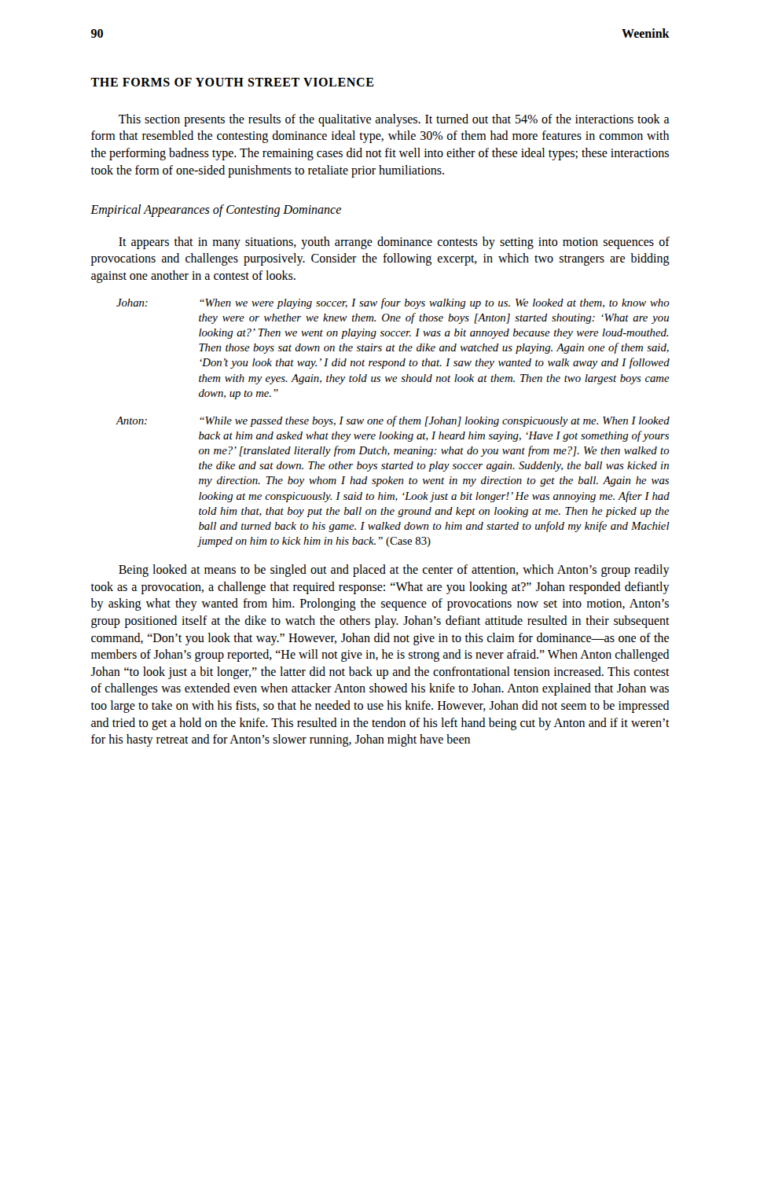90 Weenink
The Forms of Youth Street Violence
This section presents the results of the qualitative analyses. It turned out that 54% of the interactions took a form that resembled the contesting dominance ideal type, while 30% of them had more features in common with the performing badness type. The remaining cases did not fit well into either of these ideal types; these interactions took the form of one-sided punishments to retaliate prior humiliations.
Empirical Appearances of Contesting Dominance
It appears that in many situations, youth arrange dominance contests by setting into motion sequences of provocations and challenges purposively. Consider the following excerpt, in which two strangers are bidding against one another in a contest of looks.
Johan:
“When we were playing soccer, I saw four boys walking up to us. We looked at them, to know who they were or whether we knew them. One of those boys [Anton] started shouting: ‘What are you looking at?’ Then we went on playing soccer. I was a bit annoyed because they were loud-mouthed. Then those boys sat down on the stairs at the dike and watched us playing. Again one of them said, ‘Don’t you look that way.’ I did not respond to that. I saw they wanted to walk away and I followed them with my eyes. Again, they told us we should not look at them. Then the two largest boys came down, up to me.”
Anton:
“While we passed these boys, I saw one of them [Johan] looking conspicuously at me. When I looked back at him and asked what they were looking at, I heard him saying, ‘Have I got something of yours on me?’ [translated literally from Dutch, meaning: what do you want from me?]. We then walked to the dike and sat down. The other boys started to play soccer again. Suddenly, the ball was kicked in my direction. The boy whom I had spoken to went in my direction to get the ball. Again he was looking at me conspicuously. I said to him, ‘Look just a bit longer!’ He was annoying me. After I had told him that, that boy put the ball on the ground and kept on looking at me. Then he picked up the ball and turned back to his game. I walked down to him and started to unfold my knife and Machiel jumped on him to kick him in his back.” (Case 83)
Being looked at means to be singled out and placed at the center of attention, which Anton’s group readily took as a provocation, a challenge that required response: “What are you looking at?” Johan responded defiantly by asking what they wanted from him. Prolonging the sequence of provocations now set into motion, Anton’s group positioned itself at the dike to watch the others play. Johan’s defiant attitude resulted in their subsequent command, “Don’t you look that way.” However, Johan did not give in to this claim for dominance—as one of the members of Johan’s group reported, “He will not give in, he is strong and is never afraid.” When Anton challenged Johan “to look just a bit longer,” the latter did not back up and the confrontational tension increased. This contest of challenges was extended even when attacker Anton showed his knife to Johan. Anton explained that Johan was too large to take on with his fists, so that he needed to use his knife. However, Johan did not seem to be impressed and tried to get a hold on the knife. This resulted in the tendon of his left hand being cut by Anton and if it weren’t for his hasty retreat and for Anton’s slower running, Johan might have been